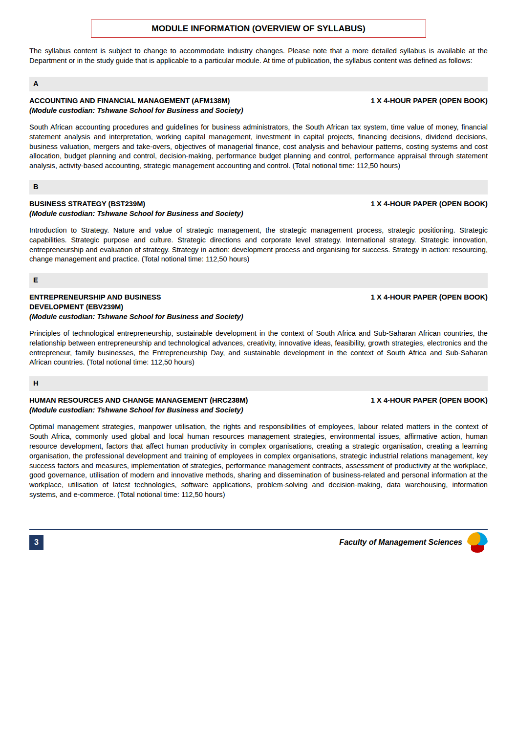MODULE INFORMATION (OVERVIEW OF SYLLABUS)
The syllabus content is subject to change to accommodate industry changes. Please note that a more detailed syllabus is available at the Department or in the study guide that is applicable to a particular module. At time of publication, the syllabus content was defined as follows:
A
ACCOUNTING AND FINANCIAL MANAGEMENT (AFM138M) 1 X 4-HOUR PAPER (OPEN BOOK)
(Module custodian: Tshwane School for Business and Society)
South African accounting procedures and guidelines for business administrators, the South African tax system, time value of money, financial statement analysis and interpretation, working capital management, investment in capital projects, financing decisions, dividend decisions, business valuation, mergers and take-overs, objectives of managerial finance, cost analysis and behaviour patterns, costing systems and cost allocation, budget planning and control, decision-making, performance budget planning and control, performance appraisal through statement analysis, activity-based accounting, strategic management accounting and control. (Total notional time: 112,50 hours)
B
BUSINESS STRATEGY (BST239M) 1 X 4-HOUR PAPER (OPEN BOOK)
(Module custodian: Tshwane School for Business and Society)
Introduction to Strategy. Nature and value of strategic management, the strategic management process, strategic positioning. Strategic capabilities. Strategic purpose and culture. Strategic directions and corporate level strategy. International strategy. Strategic innovation, entrepreneurship and evaluation of strategy. Strategy in action: development process and organising for success. Strategy in action: resourcing, change management and practice. (Total notional time: 112,50 hours)
E
ENTREPRENEURSHIP AND BUSINESS
DEVELOPMENT (EBV239M) 1 X 4-HOUR PAPER (OPEN BOOK)
(Module custodian: Tshwane School for Business and Society)
Principles of technological entrepreneurship, sustainable development in the context of South Africa and Sub-Saharan African countries, the relationship between entrepreneurship and technological advances, creativity, innovative ideas, feasibility, growth strategies, electronics and the entrepreneur, family businesses, the Entrepreneurship Day, and sustainable development in the context of South Africa and Sub-Saharan African countries. (Total notional time: 112,50 hours)
H
HUMAN RESOURCES AND CHANGE MANAGEMENT (HRC238M) 1 X 4-HOUR PAPER (OPEN BOOK)
(Module custodian: Tshwane School for Business and Society)
Optimal management strategies, manpower utilisation, the rights and responsibilities of employees, labour related matters in the context of South Africa, commonly used global and local human resources management strategies, environmental issues, affirmative action, human resource development, factors that affect human productivity in complex organisations, creating a strategic organisation, creating a learning organisation, the professional development and training of employees in complex organisations, strategic industrial relations management, key success factors and measures, implementation of strategies, performance management contracts, assessment of productivity at the workplace, good governance, utilisation of modern and innovative methods, sharing and dissemination of business-related and personal information at the workplace, utilisation of latest technologies, software applications, problem-solving and decision-making, data warehousing, information systems, and e-commerce. (Total notional time: 112,50 hours)
3 Faculty of Management Sciences